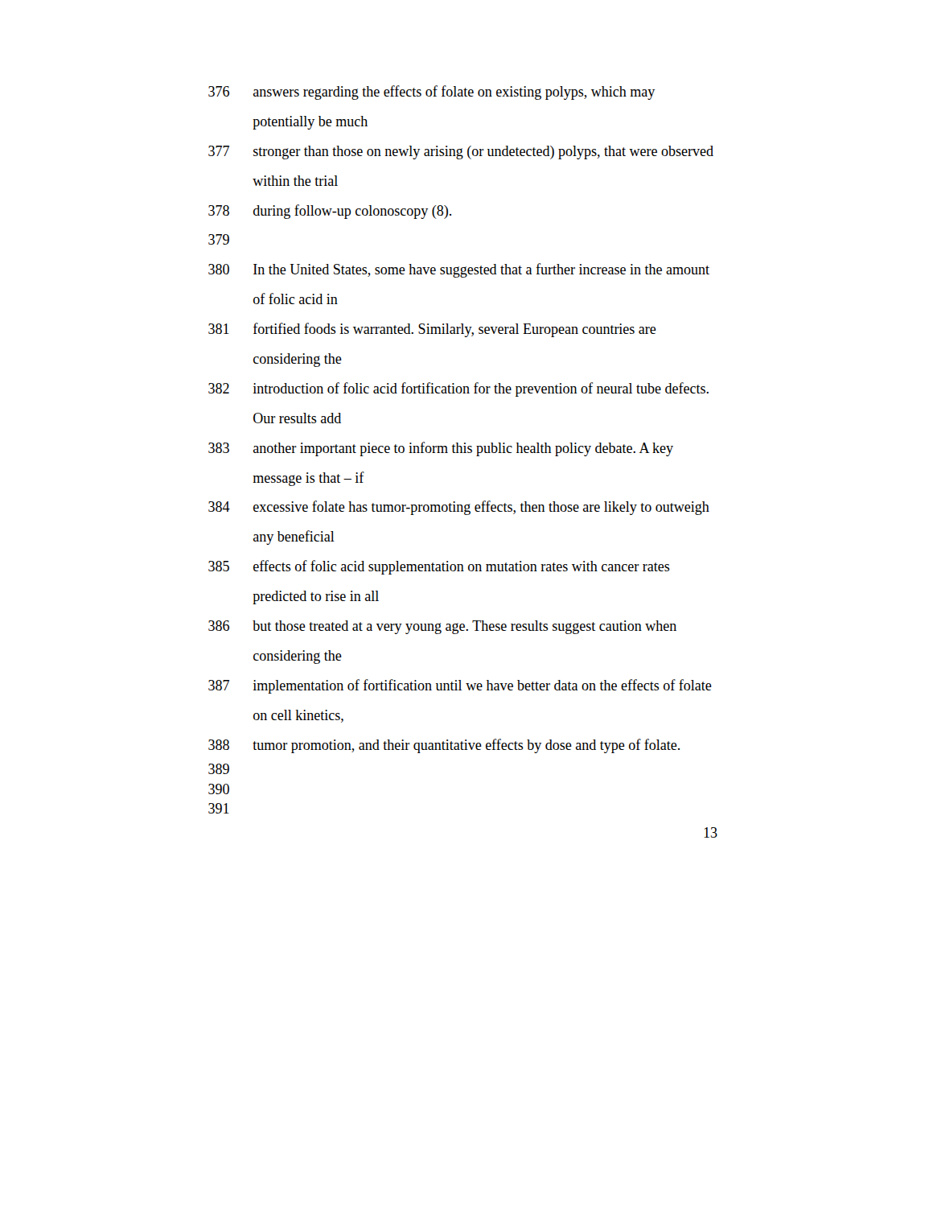376 answers regarding the effects of folate on existing polyps, which may potentially be much
377 stronger than those on newly arising (or undetected) polyps, that were observed within the trial
378 during follow-up colonoscopy (8).
379
380 In the United States, some have suggested that a further increase in the amount of folic acid in
381 fortified foods is warranted. Similarly, several European countries are considering the
382 introduction of folic acid fortification for the prevention of neural tube defects. Our results add
383 another important piece to inform this public health policy debate. A key message is that – if
384 excessive folate has tumor-promoting effects, then those are likely to outweigh any beneficial
385 effects of folic acid supplementation on mutation rates with cancer rates predicted to rise in all
386 but those treated at a very young age. These results suggest caution when considering the
387 implementation of fortification until we have better data on the effects of folate on cell kinetics,
388 tumor promotion, and their quantitative effects by dose and type of folate.
389
390
391
13